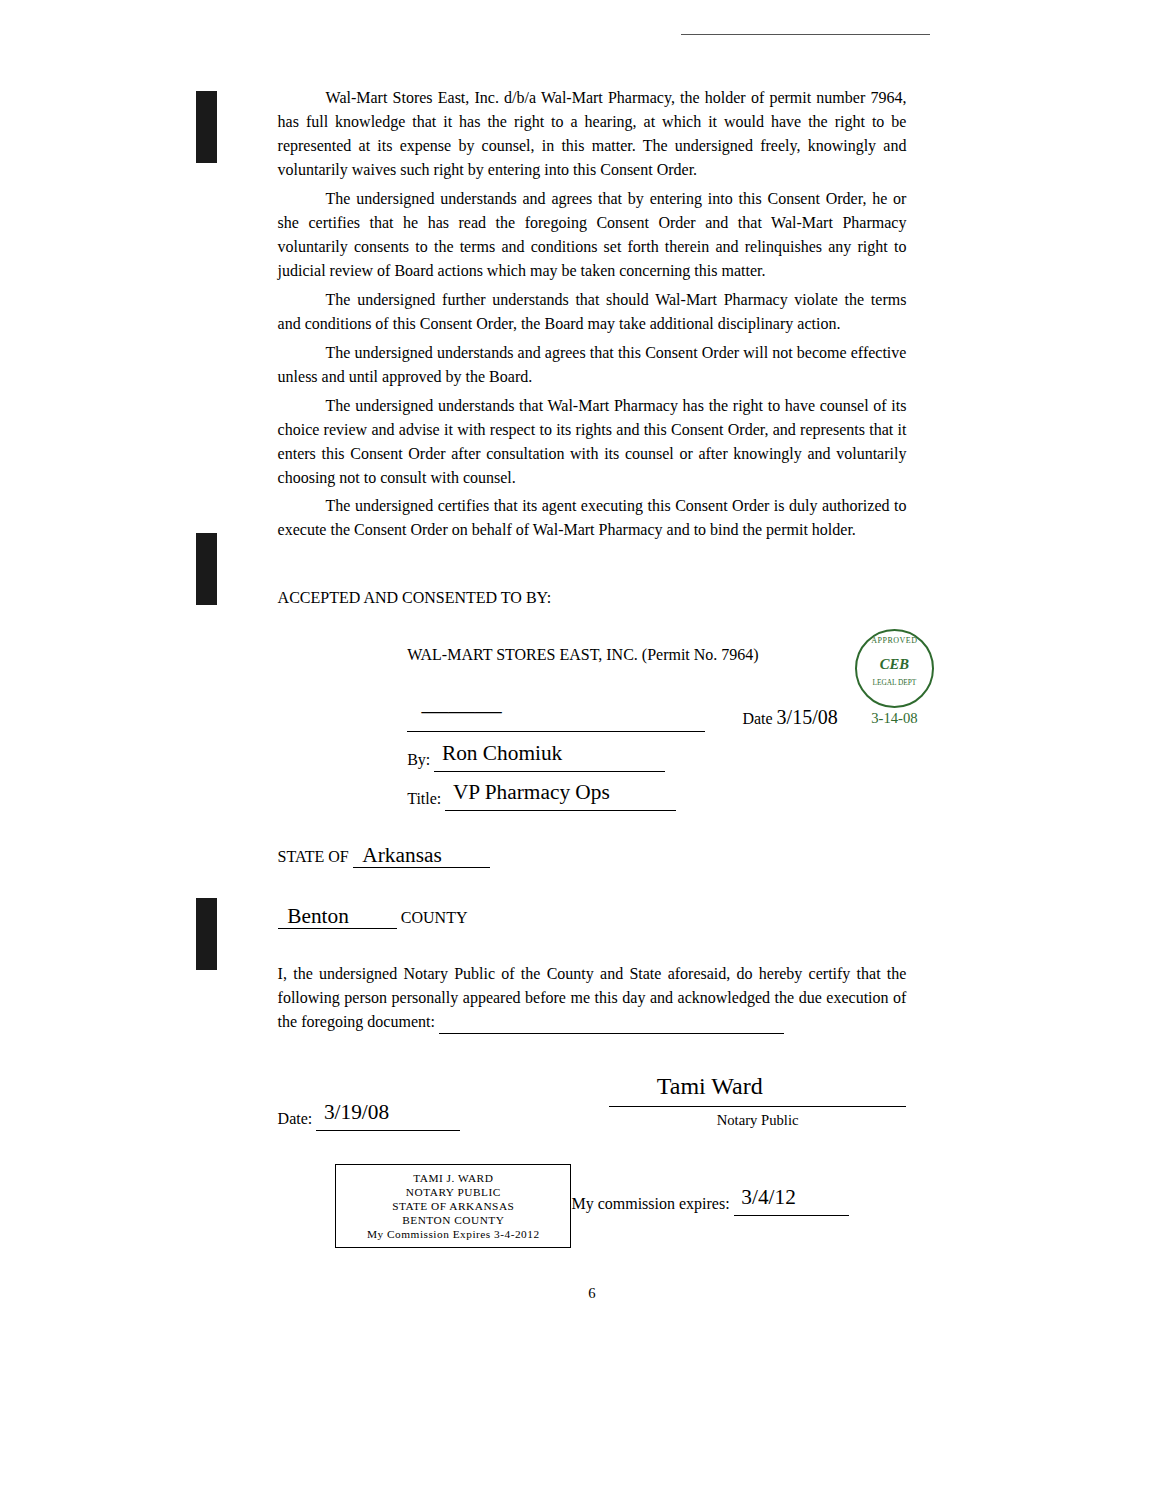Wal-Mart Stores East, Inc. d/b/a Wal-Mart Pharmacy, the holder of permit number 7964, has full knowledge that it has the right to a hearing, at which it would have the right to be represented at its expense by counsel, in this matter. The undersigned freely, knowingly and voluntarily waives such right by entering into this Consent Order.
The undersigned understands and agrees that by entering into this Consent Order, he or she certifies that he has read the foregoing Consent Order and that Wal-Mart Pharmacy voluntarily consents to the terms and conditions set forth therein and relinquishes any right to judicial review of Board actions which may be taken concerning this matter.
The undersigned further understands that should Wal-Mart Pharmacy violate the terms and conditions of this Consent Order, the Board may take additional disciplinary action.
The undersigned understands and agrees that this Consent Order will not become effective unless and until approved by the Board.
The undersigned understands that Wal-Mart Pharmacy has the right to have counsel of its choice review and advise it with respect to its rights and this Consent Order, and represents that it enters this Consent Order after consultation with its counsel or after knowingly and voluntarily choosing not to consult with counsel.
The undersigned certifies that its agent executing this Consent Order is duly authorized to execute the Consent Order on behalf of Wal-Mart Pharmacy and to bind the permit holder.
ACCEPTED AND CONSENTED TO BY:
WAL-MART STORES EAST, INC. (Permit No. 7964)
——— Date 3/15/08
By: Ron Chomiuk
Title: VP Pharmacy Ops
APPROVED CEB LEGAL DEPT
3-14-08
STATE OF Arkansas
Benton COUNTY
I, the undersigned Notary Public of the County and State aforesaid, do hereby certify that the following person personally appeared before me this day and acknowledged the due execution of the foregoing document:
Date: 3/19/08
Tami Ward
Notary Public
TAMI J. WARD
NOTARY PUBLIC
STATE OF ARKANSAS
BENTON COUNTY
My Commission Expires 3-4-2012
My commission expires: 3/4/12
6